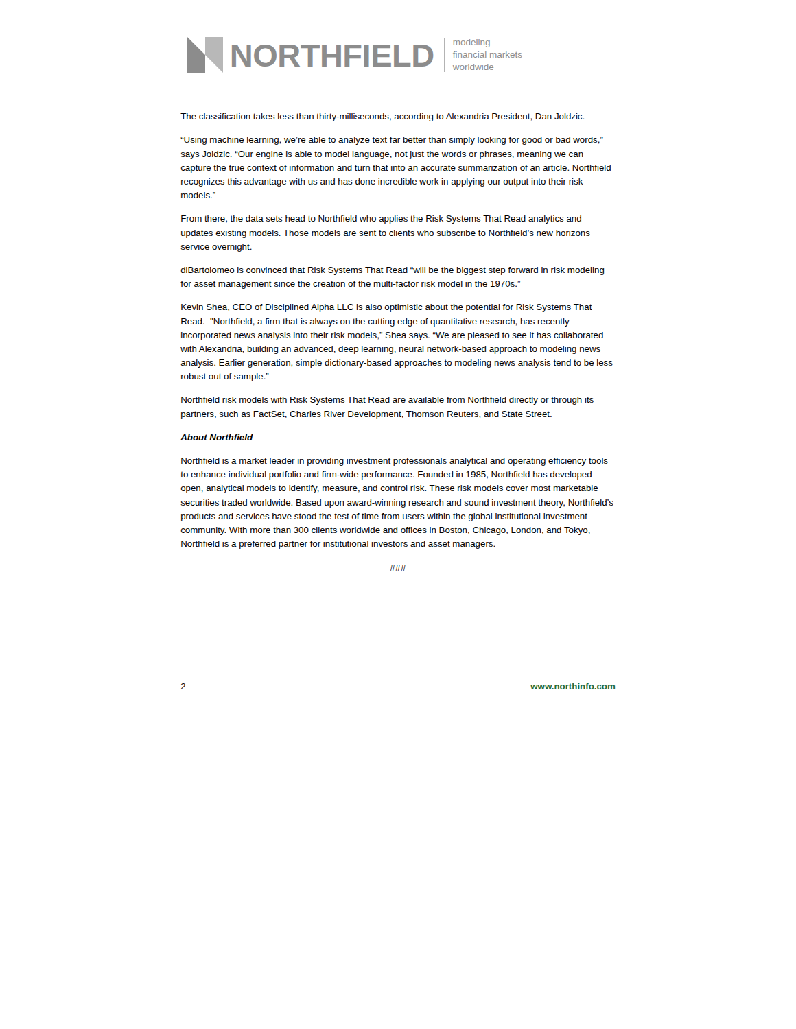NORTHFIELD
modeling
financial markets
worldwide
The classification takes less than thirty-milliseconds, according to Alexandria President, Dan Joldzic.
“Using machine learning, we’re able to analyze text far better than simply looking for good or bad words,” says Joldzic. “Our engine is able to model language, not just the words or phrases, meaning we can capture the true context of information and turn that into an accurate summarization of an article. Northfield recognizes this advantage with us and has done incredible work in applying our output into their risk models.”
From there, the data sets head to Northfield who applies the Risk Systems That Read analytics and updates existing models. Those models are sent to clients who subscribe to Northfield’s new horizons service overnight.
diBartolomeo is convinced that Risk Systems That Read “will be the biggest step forward in risk modeling for asset management since the creation of the multi-factor risk model in the 1970s.”
Kevin Shea, CEO of Disciplined Alpha LLC is also optimistic about the potential for Risk Systems That Read. "Northfield, a firm that is always on the cutting edge of quantitative research, has recently incorporated news analysis into their risk models,” Shea says. “We are pleased to see it has collaborated with Alexandria, building an advanced, deep learning, neural network-based approach to modeling news analysis. Earlier generation, simple dictionary-based approaches to modeling news analysis tend to be less robust out of sample.”
Northfield risk models with Risk Systems That Read are available from Northfield directly or through its partners, such as FactSet, Charles River Development, Thomson Reuters, and State Street.
About Northfield
Northfield is a market leader in providing investment professionals analytical and operating efficiency tools to enhance individual portfolio and firm-wide performance. Founded in 1985, Northfield has developed open, analytical models to identify, measure, and control risk. These risk models cover most marketable securities traded worldwide. Based upon award-winning research and sound investment theory, Northfield’s products and services have stood the test of time from users within the global institutional investment community. With more than 300 clients worldwide and offices in Boston, Chicago, London, and Tokyo, Northfield is a preferred partner for institutional investors and asset managers.
###
2
www.northinfo.com